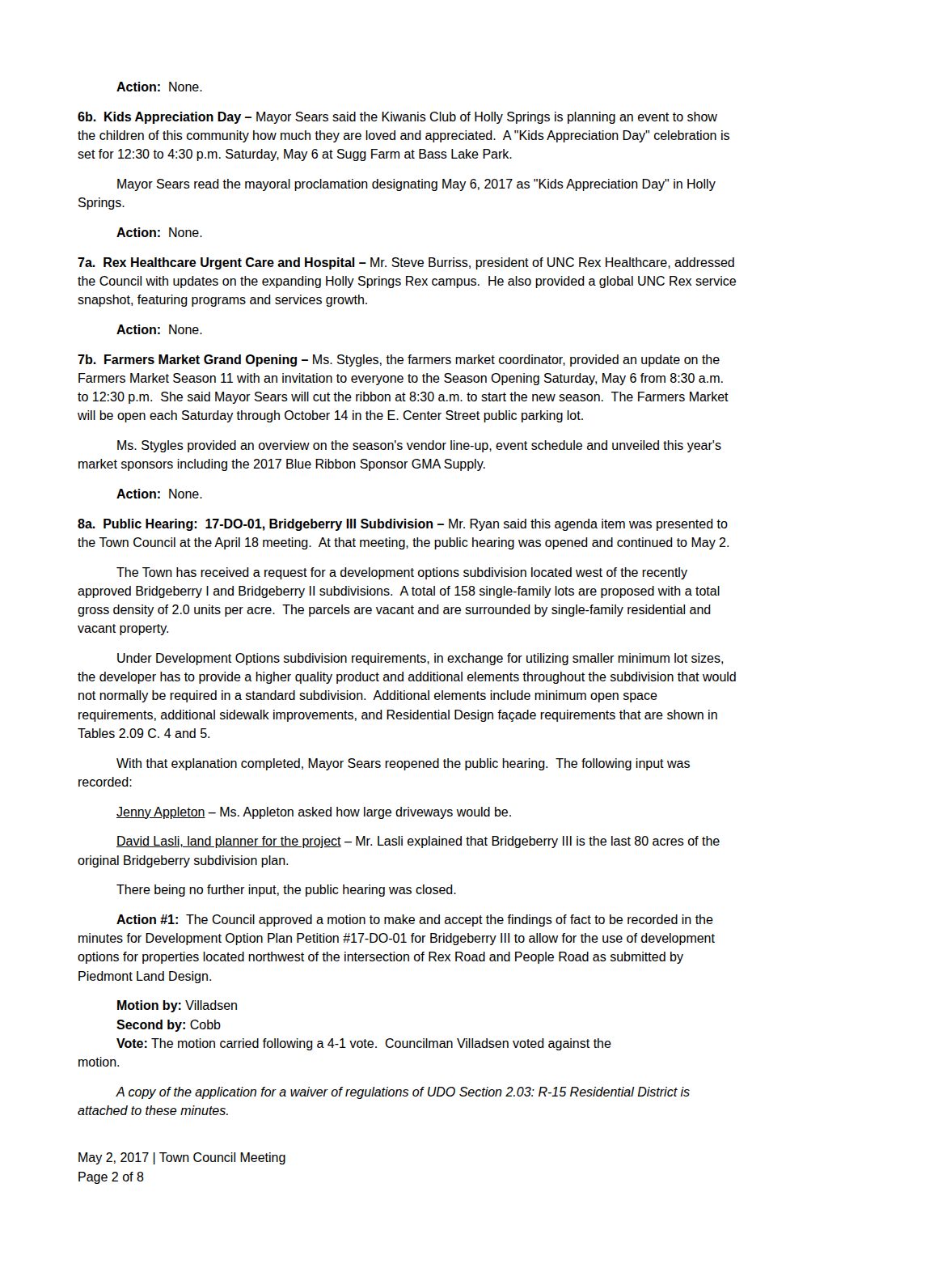Action: None.
6b. Kids Appreciation Day – Mayor Sears said the Kiwanis Club of Holly Springs is planning an event to show the children of this community how much they are loved and appreciated. A "Kids Appreciation Day" celebration is set for 12:30 to 4:30 p.m. Saturday, May 6 at Sugg Farm at Bass Lake Park.
Mayor Sears read the mayoral proclamation designating May 6, 2017 as "Kids Appreciation Day" in Holly Springs.
Action: None.
7a. Rex Healthcare Urgent Care and Hospital – Mr. Steve Burriss, president of UNC Rex Healthcare, addressed the Council with updates on the expanding Holly Springs Rex campus. He also provided a global UNC Rex service snapshot, featuring programs and services growth.
Action: None.
7b. Farmers Market Grand Opening – Ms. Stygles, the farmers market coordinator, provided an update on the Farmers Market Season 11 with an invitation to everyone to the Season Opening Saturday, May 6 from 8:30 a.m. to 12:30 p.m. She said Mayor Sears will cut the ribbon at 8:30 a.m. to start the new season. The Farmers Market will be open each Saturday through October 14 in the E. Center Street public parking lot.
Ms. Stygles provided an overview on the season's vendor line-up, event schedule and unveiled this year's market sponsors including the 2017 Blue Ribbon Sponsor GMA Supply.
Action: None.
8a. Public Hearing: 17-DO-01, Bridgeberry III Subdivision – Mr. Ryan said this agenda item was presented to the Town Council at the April 18 meeting. At that meeting, the public hearing was opened and continued to May 2.
The Town has received a request for a development options subdivision located west of the recently approved Bridgeberry I and Bridgeberry II subdivisions. A total of 158 single-family lots are proposed with a total gross density of 2.0 units per acre. The parcels are vacant and are surrounded by single-family residential and vacant property.
Under Development Options subdivision requirements, in exchange for utilizing smaller minimum lot sizes, the developer has to provide a higher quality product and additional elements throughout the subdivision that would not normally be required in a standard subdivision. Additional elements include minimum open space requirements, additional sidewalk improvements, and Residential Design façade requirements that are shown in Tables 2.09 C. 4 and 5.
With that explanation completed, Mayor Sears reopened the public hearing. The following input was recorded:
Jenny Appleton – Ms. Appleton asked how large driveways would be.
David Lasli, land planner for the project – Mr. Lasli explained that Bridgeberry III is the last 80 acres of the original Bridgeberry subdivision plan.
There being no further input, the public hearing was closed.
Action #1: The Council approved a motion to make and accept the findings of fact to be recorded in the minutes for Development Option Plan Petition #17-DO-01 for Bridgeberry III to allow for the use of development options for properties located northwest of the intersection of Rex Road and People Road as submitted by Piedmont Land Design.
Motion by: Villadsen
Second by: Cobb
Vote: The motion carried following a 4-1 vote. Councilman Villadsen voted against the
motion.
A copy of the application for a waiver of regulations of UDO Section 2.03: R-15 Residential District is attached to these minutes.
May 2, 2017 | Town Council Meeting
Page 2 of 8